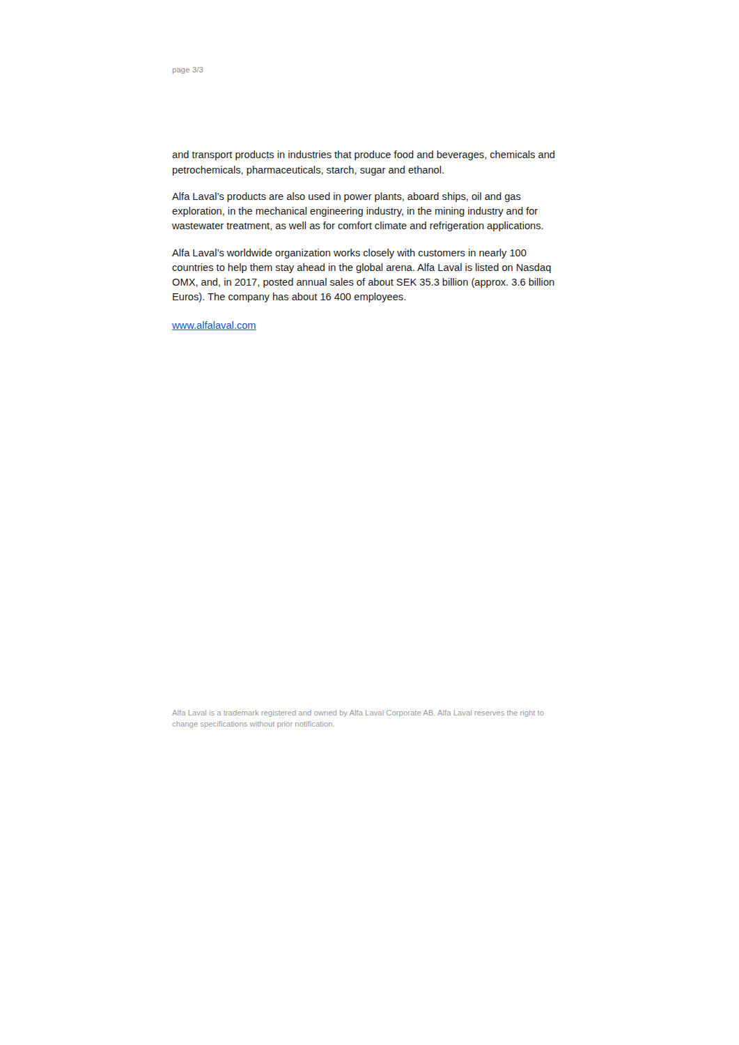page 3/3
and transport products in industries that produce food and beverages, chemicals and petrochemicals, pharmaceuticals, starch, sugar and ethanol.
Alfa Laval’s products are also used in power plants, aboard ships, oil and gas exploration, in the mechanical engineering industry, in the mining industry and for wastewater treatment, as well as for comfort climate and refrigeration applications.
Alfa Laval’s worldwide organization works closely with customers in nearly 100 countries to help them stay ahead in the global arena. Alfa Laval is listed on Nasdaq OMX, and, in 2017, posted annual sales of about SEK 35.3 billion (approx. 3.6 billion Euros). The company has about 16 400 employees.
www.alfalaval.com
Alfa Laval is a trademark registered and owned by Alfa Laval Corporate AB. Alfa Laval reserves the right to change specifications without prior notification.